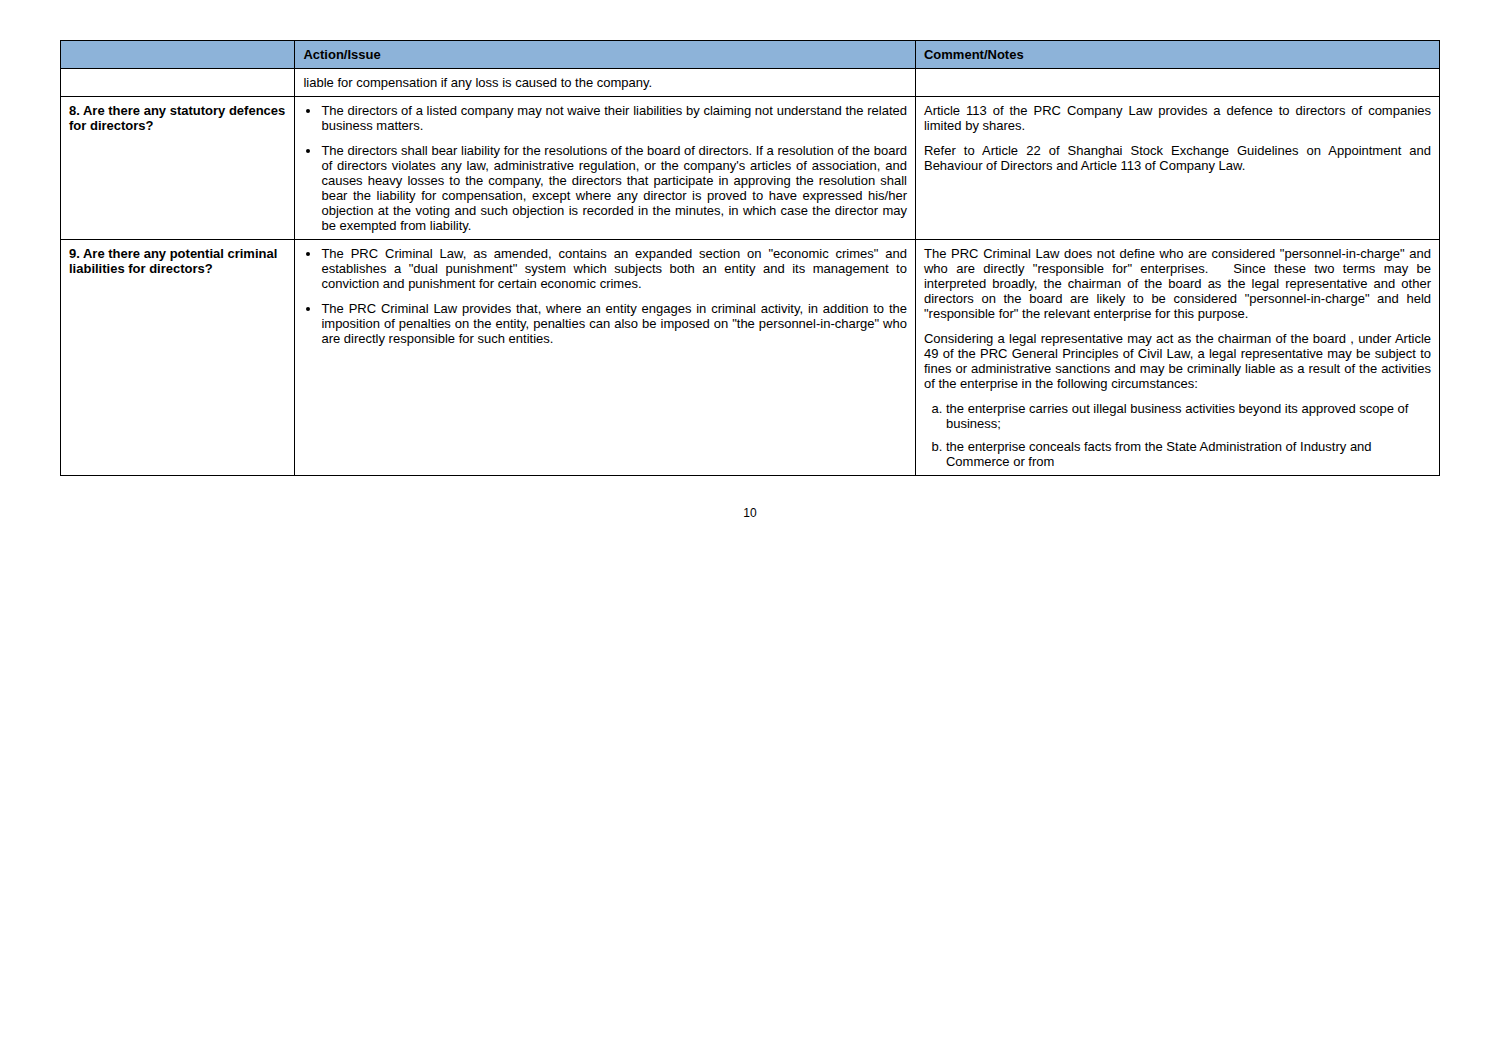| | Action/Issue | Comment/Notes |
| --- | --- | --- |
| | liable for compensation if any loss is caused to the company. | |
| 8. Are there any statutory defences for directors? | The directors of a listed company may not waive their liabilities by claiming not understand the related business matters. The directors shall bear liability for the resolutions of the board of directors. If a resolution of the board of directors violates any law, administrative regulation, or the company's articles of association, and causes heavy losses to the company, the directors that participate in approving the resolution shall bear the liability for compensation, except where any director is proved to have expressed his/her objection at the voting and such objection is recorded in the minutes, in which case the director may be exempted from liability. | Article 113 of the PRC Company Law provides a defence to directors of companies limited by shares. Refer to Article 22 of Shanghai Stock Exchange Guidelines on Appointment and Behaviour of Directors and Article 113 of Company Law. |
| 9. Are there any potential criminal liabilities for directors? | The PRC Criminal Law, as amended, contains an expanded section on "economic crimes" and establishes a "dual punishment" system which subjects both an entity and its management to conviction and punishment for certain economic crimes. The PRC Criminal Law provides that, where an entity engages in criminal activity, in addition to the imposition of penalties on the entity, penalties can also be imposed on "the personnel-in-charge" who are directly responsible for such entities. | The PRC Criminal Law does not define who are considered "personnel-in-charge" and who are directly "responsible for" enterprises. Since these two terms may be interpreted broadly, the chairman of the board as the legal representative and other directors on the board are likely to be considered "personnel-in-charge" and held "responsible for" the relevant enterprise for this purpose. Considering a legal representative may act as the chairman of the board , under Article 49 of the PRC General Principles of Civil Law, a legal representative may be subject to fines or administrative sanctions and may be criminally liable as a result of the activities of the enterprise in the following circumstances: the enterprise carries out illegal business activities beyond its approved scope of business; the enterprise conceals facts from the State Administration of Industry and Commerce or from |
10